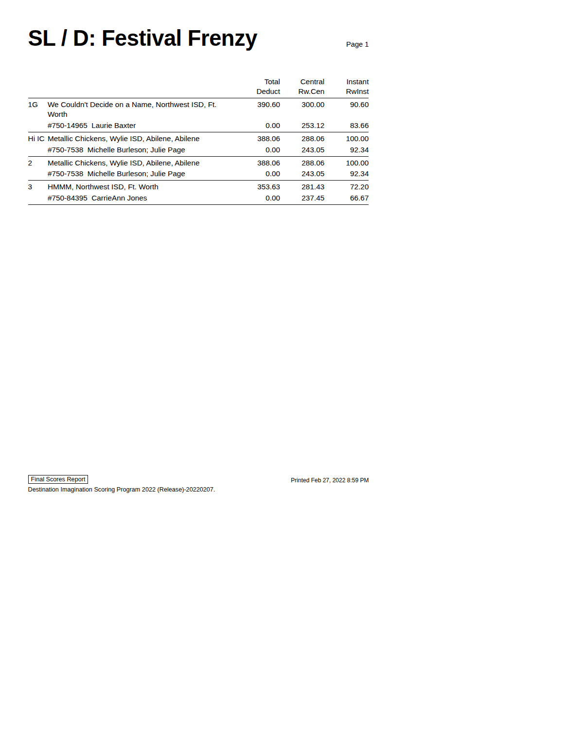SL / D: Festival Frenzy
Page 1
| | | Total | Central | Instant |
| --- | --- | --- | --- | --- |
| | | Deduct | Rw.Cen | RwInst |
| 1G | We Couldn't Decide on a Name, Northwest ISD, Ft. Worth | 390.60 | 300.00 | 90.60 |
| | #750-14965 Laurie Baxter | 0.00 | 253.12 | 83.66 |
| Hi IC | Metallic Chickens, Wylie ISD, Abilene, Abilene | 388.06 | 288.06 | 100.00 |
| | #750-7538 Michelle Burleson; Julie Page | 0.00 | 243.05 | 92.34 |
| 2 | Metallic Chickens, Wylie ISD, Abilene, Abilene | 388.06 | 288.06 | 100.00 |
| | #750-7538 Michelle Burleson; Julie Page | 0.00 | 243.05 | 92.34 |
| 3 | HMMM, Northwest ISD, Ft. Worth | 353.63 | 281.43 | 72.20 |
| | #750-84395 CarrieAnn Jones | 0.00 | 237.45 | 66.67 |
Final Scores Report Printed Feb 27, 2022 8:59 PM
Destination Imagination Scoring Program 2022 (Release)-20220207.